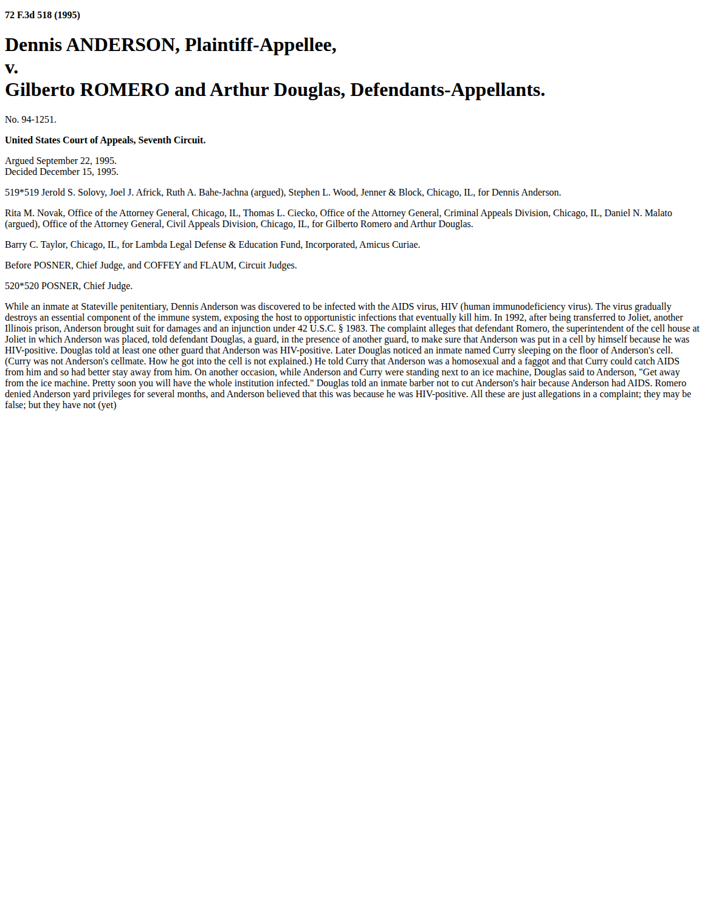72 F.3d 518 (1995)
Dennis ANDERSON, Plaintiff-Appellee,
v.
Gilberto ROMERO and Arthur Douglas, Defendants-Appellants.
No. 94-1251.
United States Court of Appeals, Seventh Circuit.
Argued September 22, 1995.
Decided December 15, 1995.
519*519 Jerold S. Solovy, Joel J. Africk, Ruth A. Bahe-Jachna (argued), Stephen L. Wood, Jenner & Block, Chicago, IL, for Dennis Anderson.
Rita M. Novak, Office of the Attorney General, Chicago, IL, Thomas L. Ciecko, Office of the Attorney General, Criminal Appeals Division, Chicago, IL, Daniel N. Malato (argued), Office of the Attorney General, Civil Appeals Division, Chicago, IL, for Gilberto Romero and Arthur Douglas.
Barry C. Taylor, Chicago, IL, for Lambda Legal Defense & Education Fund, Incorporated, Amicus Curiae.
Before POSNER, Chief Judge, and COFFEY and FLAUM, Circuit Judges.
520*520 POSNER, Chief Judge.
While an inmate at Stateville penitentiary, Dennis Anderson was discovered to be infected with the AIDS virus, HIV (human immunodeficiency virus). The virus gradually destroys an essential component of the immune system, exposing the host to opportunistic infections that eventually kill him. In 1992, after being transferred to Joliet, another Illinois prison, Anderson brought suit for damages and an injunction under 42 U.S.C. § 1983. The complaint alleges that defendant Romero, the superintendent of the cell house at Joliet in which Anderson was placed, told defendant Douglas, a guard, in the presence of another guard, to make sure that Anderson was put in a cell by himself because he was HIV-positive. Douglas told at least one other guard that Anderson was HIV-positive. Later Douglas noticed an inmate named Curry sleeping on the floor of Anderson's cell. (Curry was not Anderson's cellmate. How he got into the cell is not explained.) He told Curry that Anderson was a homosexual and a faggot and that Curry could catch AIDS from him and so had better stay away from him. On another occasion, while Anderson and Curry were standing next to an ice machine, Douglas said to Anderson, "Get away from the ice machine. Pretty soon you will have the whole institution infected." Douglas told an inmate barber not to cut Anderson's hair because Anderson had AIDS. Romero denied Anderson yard privileges for several months, and Anderson believed that this was because he was HIV-positive. All these are just allegations in a complaint; they may be false; but they have not (yet)